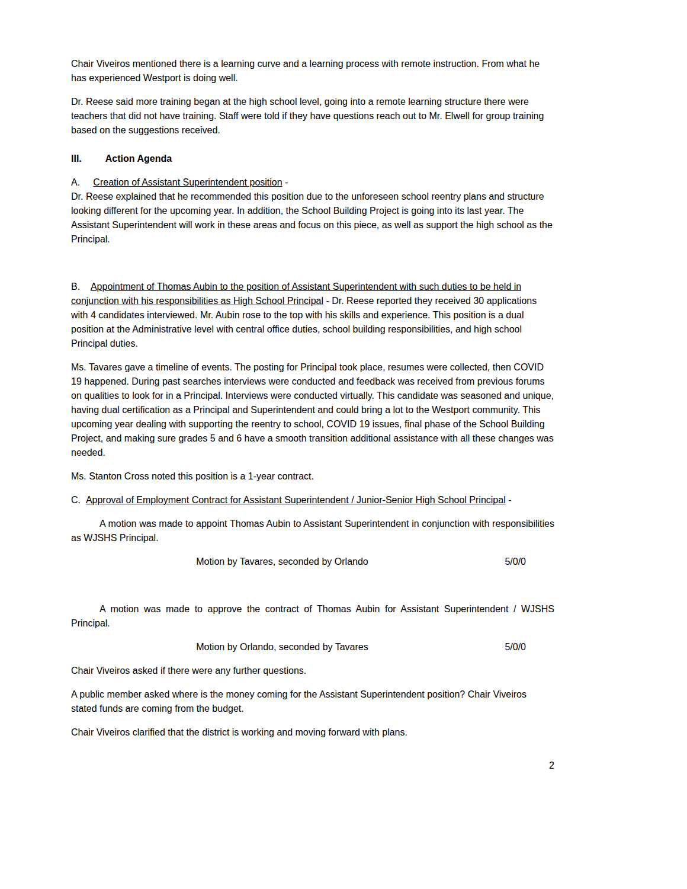Chair Viveiros mentioned there is a learning curve and a learning process with remote instruction. From what he has experienced Westport is doing well.
Dr. Reese said more training began at the high school level, going into a remote learning structure there were teachers that did not have training. Staff were told if they have questions reach out to Mr. Elwell for group training based on the suggestions received.
III. Action Agenda
A. Creation of Assistant Superintendent position -
Dr. Reese explained that he recommended this position due to the unforeseen school reentry plans and structure looking different for the upcoming year. In addition, the School Building Project is going into its last year. The Assistant Superintendent will work in these areas and focus on this piece, as well as support the high school as the Principal.
B. Appointment of Thomas Aubin to the position of Assistant Superintendent with such duties to be held in conjunction with his responsibilities as High School Principal - Dr. Reese reported they received 30 applications with 4 candidates interviewed. Mr. Aubin rose to the top with his skills and experience. This position is a dual position at the Administrative level with central office duties, school building responsibilities, and high school Principal duties.
Ms. Tavares gave a timeline of events. The posting for Principal took place, resumes were collected, then COVID 19 happened. During past searches interviews were conducted and feedback was received from previous forums on qualities to look for in a Principal. Interviews were conducted virtually. This candidate was seasoned and unique, having dual certification as a Principal and Superintendent and could bring a lot to the Westport community. This upcoming year dealing with supporting the reentry to school, COVID 19 issues, final phase of the School Building Project, and making sure grades 5 and 6 have a smooth transition additional assistance with all these changes was needed.
Ms. Stanton Cross noted this position is a 1-year contract.
C. Approval of Employment Contract for Assistant Superintendent / Junior-Senior High School Principal -
A motion was made to appoint Thomas Aubin to Assistant Superintendent in conjunction with responsibilities as WJSHS Principal.
Motion by Tavares, seconded by Orlando 5/0/0
A motion was made to approve the contract of Thomas Aubin for Assistant Superintendent / WJSHS Principal.
Motion by Orlando, seconded by Tavares 5/0/0
Chair Viveiros asked if there were any further questions.
A public member asked where is the money coming for the Assistant Superintendent position? Chair Viveiros stated funds are coming from the budget.
Chair Viveiros clarified that the district is working and moving forward with plans.
2